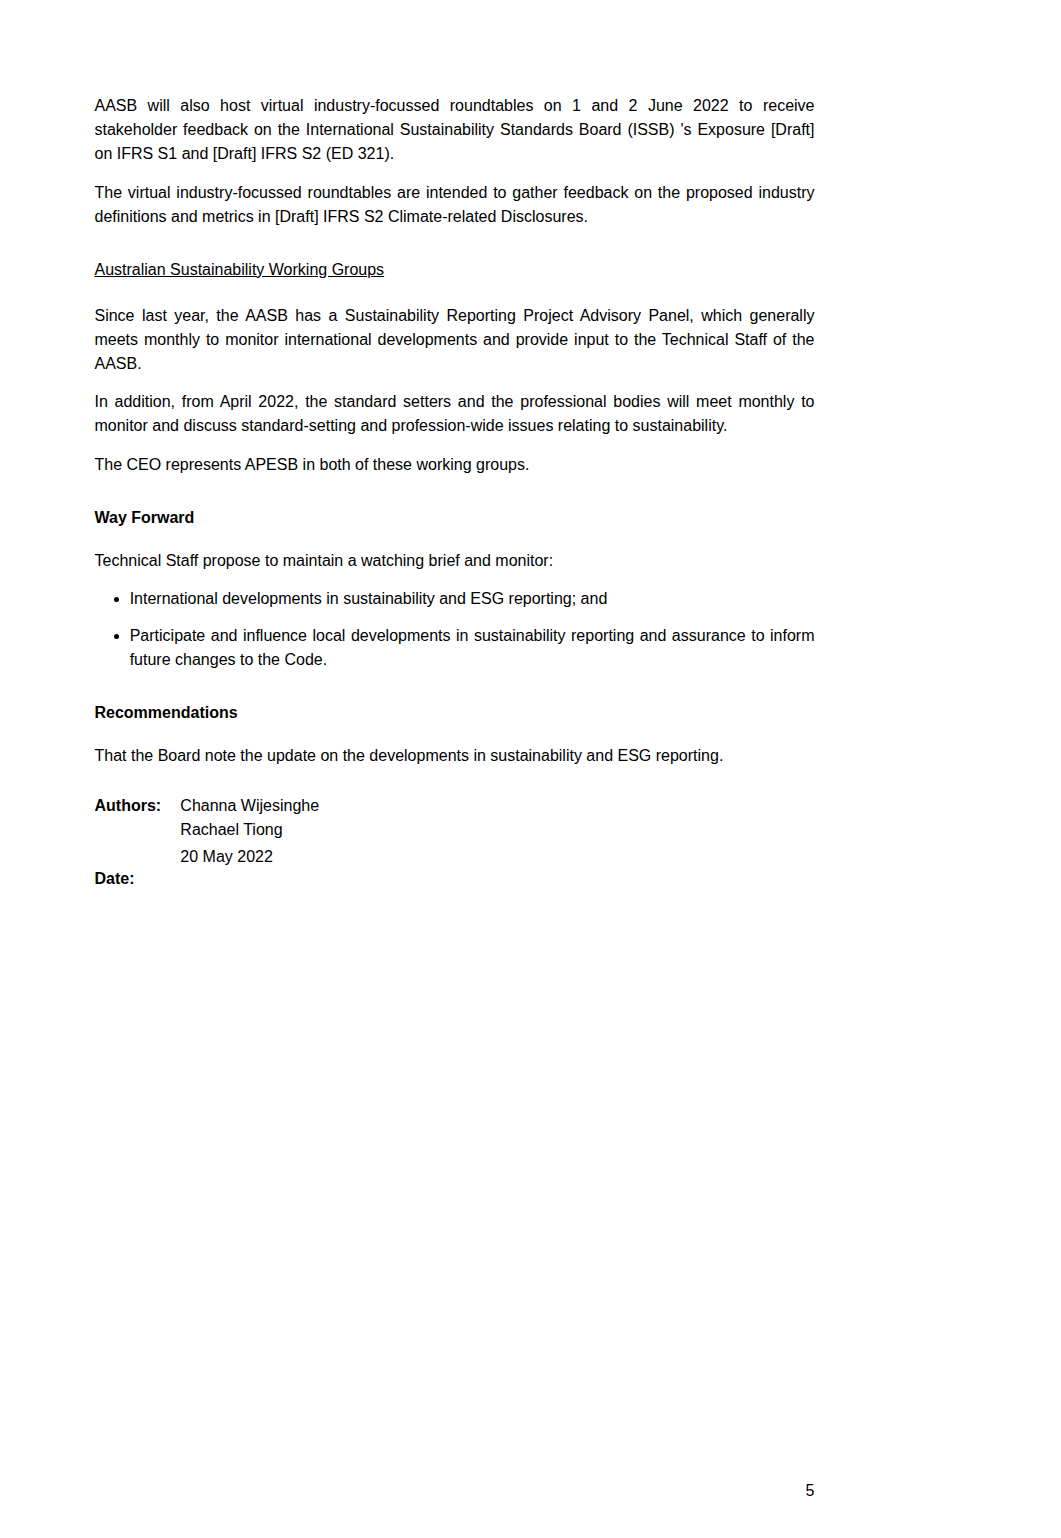AASB will also host virtual industry-focussed roundtables on 1 and 2 June 2022 to receive stakeholder feedback on the International Sustainability Standards Board (ISSB) 's Exposure [Draft] on IFRS S1 and [Draft] IFRS S2 (ED 321).
The virtual industry-focussed roundtables are intended to gather feedback on the proposed industry definitions and metrics in [Draft] IFRS S2 Climate-related Disclosures.
Australian Sustainability Working Groups
Since last year, the AASB has a Sustainability Reporting Project Advisory Panel, which generally meets monthly to monitor international developments and provide input to the Technical Staff of the AASB.
In addition, from April 2022, the standard setters and the professional bodies will meet monthly to monitor and discuss standard-setting and profession-wide issues relating to sustainability.
The CEO represents APESB in both of these working groups.
Way Forward
Technical Staff propose to maintain a watching brief and monitor:
International developments in sustainability and ESG reporting; and
Participate and influence local developments in sustainability reporting and assurance to inform future changes to the Code.
Recommendations
That the Board note the update on the developments in sustainability and ESG reporting.
| Authors: | Channa Wijesinghe Rachael Tiong |
| Date: | 20 May 2022 |
5